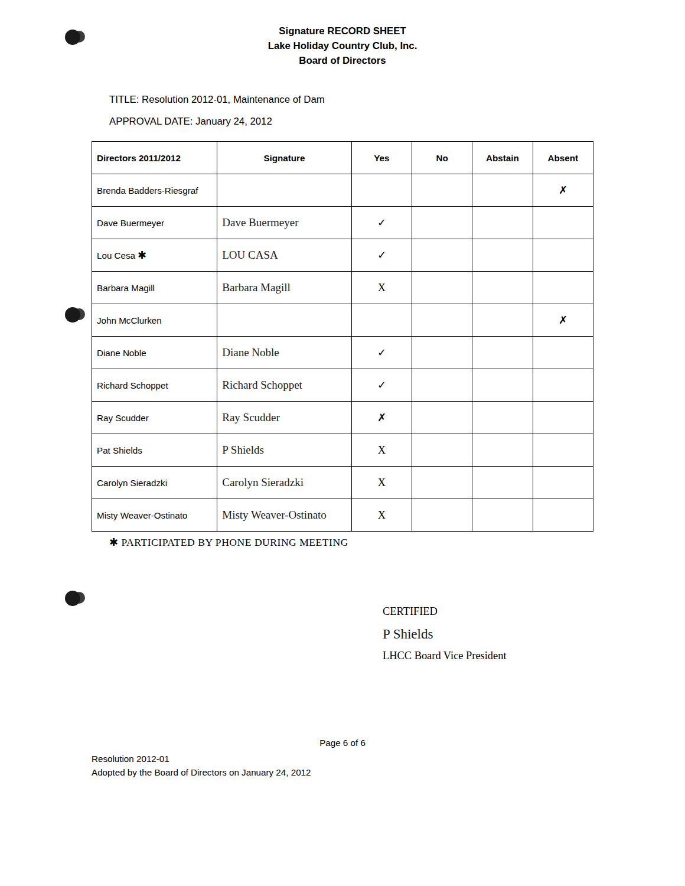Signature RECORD SHEET
Lake Holiday Country Club, Inc.
Board of Directors
TITLE: Resolution 2012-01, Maintenance of Dam
APPROVAL DATE: January 24, 2012
| Directors 2011/2012 | Signature | Yes | No | Abstain | Absent |
| --- | --- | --- | --- | --- | --- |
| Brenda Badders-Riesgraf | | | | | ✗ |
| Dave Buermeyer | Dave Buermeyer | ✓ | | | |
| Lou Cesa ✱ | LOU CASA | ✓ | | | |
| Barbara Magill | Barbara Magill | X | | | |
| John McClurken | | | | | ✗ |
| Diane Noble | Diane Noble | ✓ | | | |
| Richard Schoppet | Richard Schoppet | ✓ | | | |
| Ray Scudder | Ray Scudder | ✗ | | | |
| Pat Shields | P Shields | X | | | |
| Carolyn Sieradzki | Carolyn Sieradzki | X | | | |
| Misty Weaver-Ostinato | Misty Weaver-Ostinato | X | | | |
✱ PARTICIPATED BY PHONE DURING MEETING
CERTIFIED
P Shields
LHCC Board Vice President
Page 6 of 6
Resolution 2012-01
Adopted by the Board of Directors on January 24, 2012